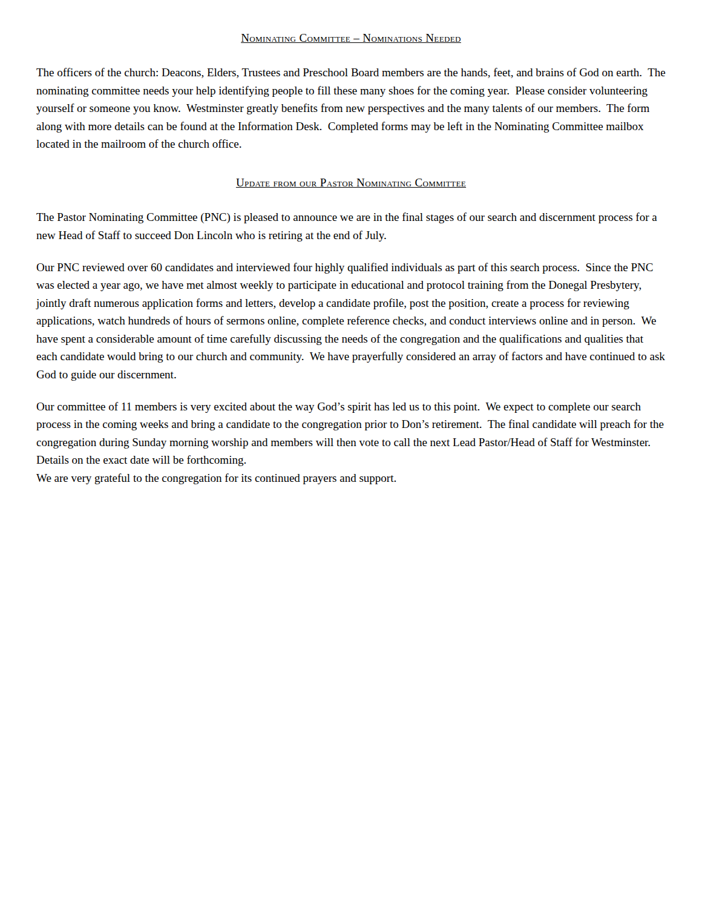Nominating Committee – Nominations Needed
The officers of the church: Deacons, Elders, Trustees and Preschool Board members are the hands, feet, and brains of God on earth. The nominating committee needs your help identifying people to fill these many shoes for the coming year. Please consider volunteering yourself or someone you know. Westminster greatly benefits from new perspectives and the many talents of our members. The form along with more details can be found at the Information Desk. Completed forms may be left in the Nominating Committee mailbox located in the mailroom of the church office.
Update from our Pastor Nominating Committee
The Pastor Nominating Committee (PNC) is pleased to announce we are in the final stages of our search and discernment process for a new Head of Staff to succeed Don Lincoln who is retiring at the end of July.
Our PNC reviewed over 60 candidates and interviewed four highly qualified individuals as part of this search process. Since the PNC was elected a year ago, we have met almost weekly to participate in educational and protocol training from the Donegal Presbytery, jointly draft numerous application forms and letters, develop a candidate profile, post the position, create a process for reviewing applications, watch hundreds of hours of sermons online, complete reference checks, and conduct interviews online and in person. We have spent a considerable amount of time carefully discussing the needs of the congregation and the qualifications and qualities that each candidate would bring to our church and community. We have prayerfully considered an array of factors and have continued to ask God to guide our discernment.
Our committee of 11 members is very excited about the way God’s spirit has led us to this point. We expect to complete our search process in the coming weeks and bring a candidate to the congregation prior to Don’s retirement. The final candidate will preach for the congregation during Sunday morning worship and members will then vote to call the next Lead Pastor/Head of Staff for Westminster. Details on the exact date will be forthcoming.
We are very grateful to the congregation for its continued prayers and support.